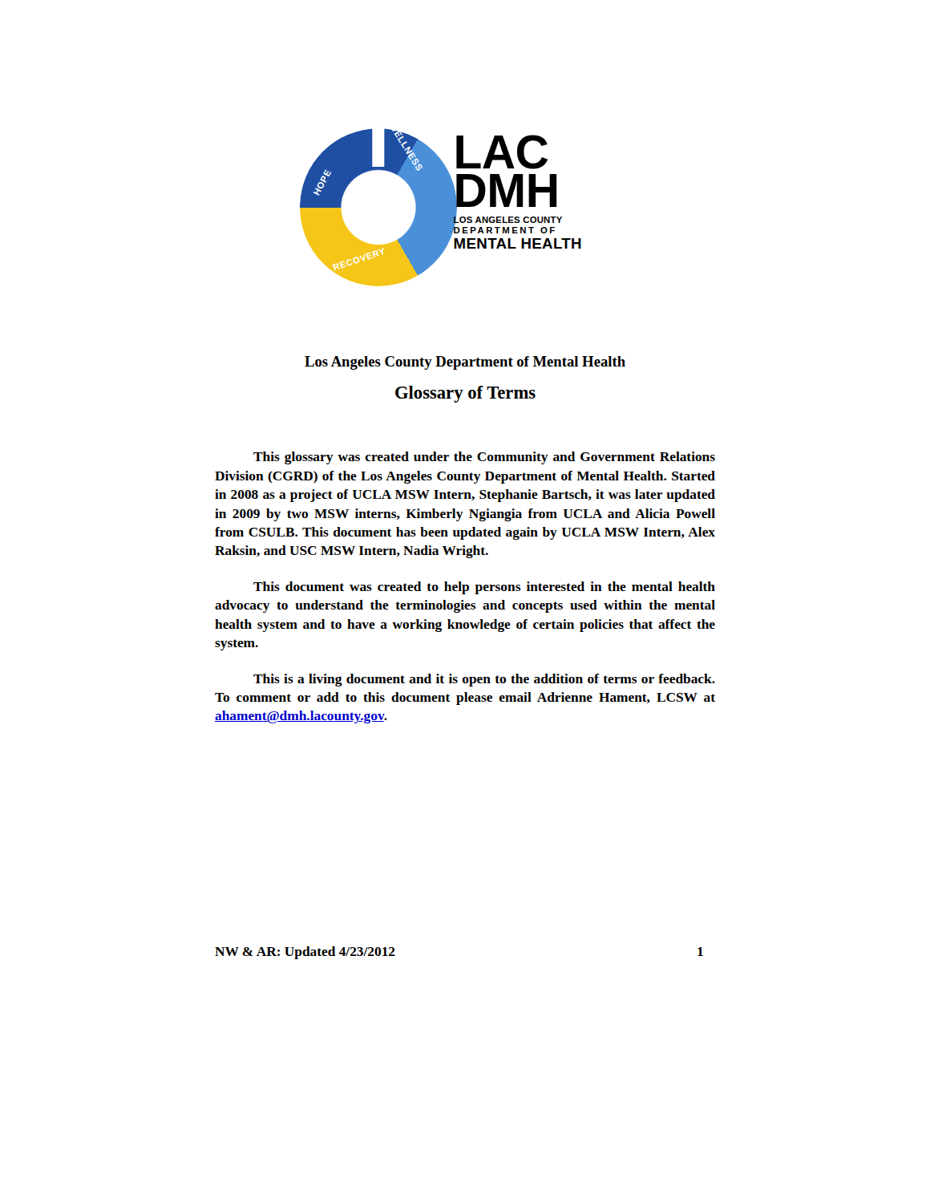HOPE WELLNESS RECOVERY
LAC
DMH
LOS ANGELES COUNTY
DEPARTMENT OF
MENTAL HEALTH
Los Angeles County Department of Mental Health
Glossary of Terms
This glossary was created under the Community and Government Relations Division (CGRD) of the Los Angeles County Department of Mental Health. Started in 2008 as a project of UCLA MSW Intern, Stephanie Bartsch, it was later updated in 2009 by two MSW interns, Kimberly Ngiangia from UCLA and Alicia Powell from CSULB. This document has been updated again by UCLA MSW Intern, Alex Raksin, and USC MSW Intern, Nadia Wright.
This document was created to help persons interested in the mental health advocacy to understand the terminologies and concepts used within the mental health system and to have a working knowledge of certain policies that affect the system.
This is a living document and it is open to the addition of terms or feedback. To comment or add to this document please email Adrienne Hament, LCSW at ahament@dmh.lacounty.gov.
NW & AR: Updated 4/23/2012
1